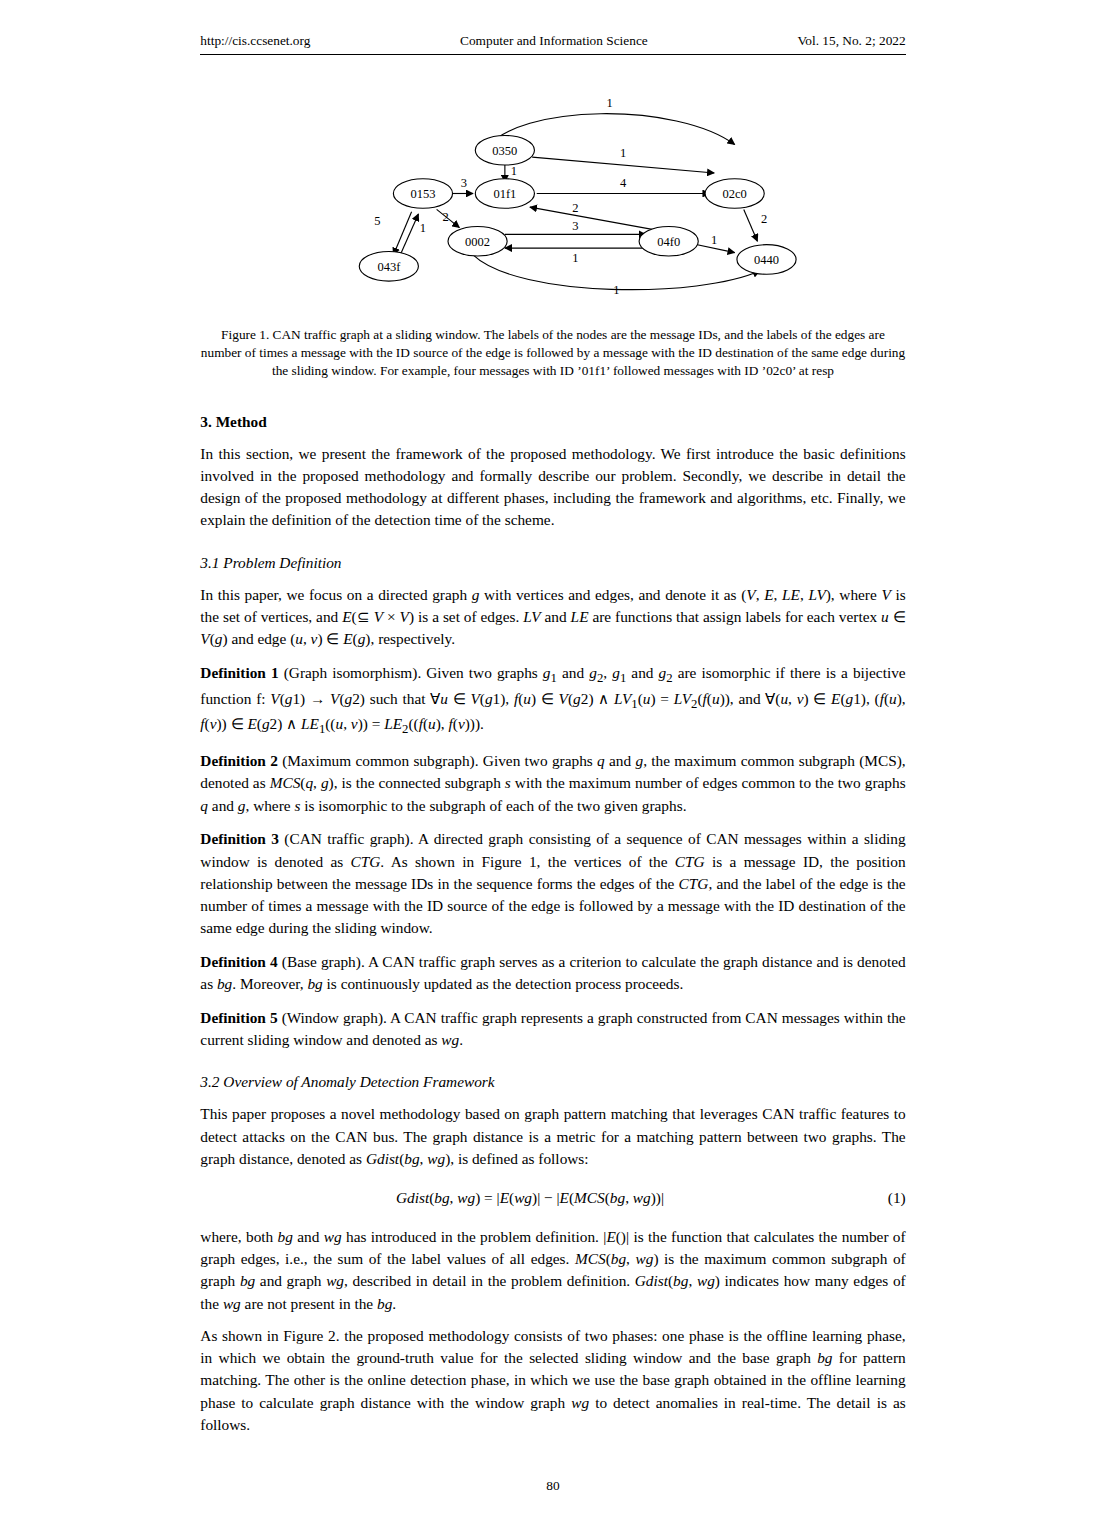http://cis.ccsenet.org Computer and Information Science Vol. 15, No. 2; 2022
0350 0153 01f1 02c0 0002 04f0 0440 043f 1 1 1 3 4 2 2 5 1 3 1 1 2 1
Figure 1. CAN traffic graph at a sliding window. The labels of the nodes are the message IDs, and the labels of the edges are number of times a message with the ID source of the edge is followed by a message with the ID destination of the same edge during the sliding window. For example, four messages with ID ’01f1’ followed messages with ID ’02c0’ at resp
3. Method
In this section, we present the framework of the proposed methodology. We first introduce the basic definitions involved in the proposed methodology and formally describe our problem. Secondly, we describe in detail the design of the proposed methodology at different phases, including the framework and algorithms, etc. Finally, we explain the definition of the detection time of the scheme.
3.1 Problem Definition
In this paper, we focus on a directed graph g with vertices and edges, and denote it as (V, E, LE, LV), where V is the set of vertices, and E(⊆ V × V) is a set of edges. LV and LE are functions that assign labels for each vertex u ∈ V(g) and edge (u, v) ∈ E(g), respectively.
Definition 1 (Graph isomorphism). Given two graphs g1 and g2, g1 and g2 are isomorphic if there is a bijective function f: V(g1) → V(g2) such that ∀u ∈ V(g1), f(u) ∈ V(g2) ∧ LV1(u) = LV2(f(u)), and ∀(u, v) ∈ E(g1), (f(u), f(v)) ∈ E(g2) ∧ LE1((u, v)) = LE2((f(u), f(v))).
Definition 2 (Maximum common subgraph). Given two graphs q and g, the maximum common subgraph (MCS), denoted as MCS(q, g), is the connected subgraph s with the maximum number of edges common to the two graphs q and g, where s is isomorphic to the subgraph of each of the two given graphs.
Definition 3 (CAN traffic graph). A directed graph consisting of a sequence of CAN messages within a sliding window is denoted as CTG. As shown in Figure 1, the vertices of the CTG is a message ID, the position relationship between the message IDs in the sequence forms the edges of the CTG, and the label of the edge is the number of times a message with the ID source of the edge is followed by a message with the ID destination of the same edge during the sliding window.
Definition 4 (Base graph). A CAN traffic graph serves as a criterion to calculate the graph distance and is denoted as bg. Moreover, bg is continuously updated as the detection process proceeds.
Definition 5 (Window graph). A CAN traffic graph represents a graph constructed from CAN messages within the current sliding window and denoted as wg.
3.2 Overview of Anomaly Detection Framework
This paper proposes a novel methodology based on graph pattern matching that leverages CAN traffic features to detect attacks on the CAN bus. The graph distance is a metric for a matching pattern between two graphs. The graph distance, denoted as Gdist(bg, wg), is defined as follows:
Gdist(bg, wg) = |E(wg)| − |E(MCS(bg, wg))| (1)
where, both bg and wg has introduced in the problem definition. |E()| is the function that calculates the number of graph edges, i.e., the sum of the label values of all edges. MCS(bg, wg) is the maximum common subgraph of graph bg and graph wg, described in detail in the problem definition. Gdist(bg, wg) indicates how many edges of the wg are not present in the bg.
As shown in Figure 2. the proposed methodology consists of two phases: one phase is the offline learning phase, in which we obtain the ground-truth value for the selected sliding window and the base graph bg for pattern matching. The other is the online detection phase, in which we use the base graph obtained in the offline learning phase to calculate graph distance with the window graph wg to detect anomalies in real-time. The detail is as follows.
80